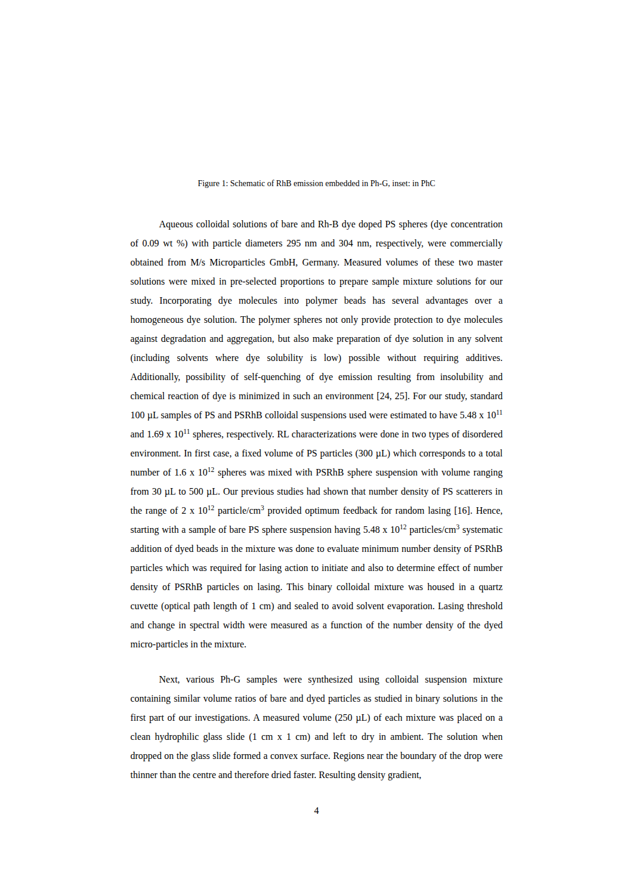Figure 1: Schematic of RhB emission embedded in Ph-G, inset: in PhC
Aqueous colloidal solutions of bare and Rh-B dye doped PS spheres (dye concentration of 0.09 wt %) with particle diameters 295 nm and 304 nm, respectively, were commercially obtained from M/s Microparticles GmbH, Germany. Measured volumes of these two master solutions were mixed in pre-selected proportions to prepare sample mixture solutions for our study. Incorporating dye molecules into polymer beads has several advantages over a homogeneous dye solution. The polymer spheres not only provide protection to dye molecules against degradation and aggregation, but also make preparation of dye solution in any solvent (including solvents where dye solubility is low) possible without requiring additives. Additionally, possibility of self-quenching of dye emission resulting from insolubility and chemical reaction of dye is minimized in such an environment [24, 25]. For our study, standard 100 µL samples of PS and PSRhB colloidal suspensions used were estimated to have 5.48 x 1011 and 1.69 x 1011 spheres, respectively. RL characterizations were done in two types of disordered environment. In first case, a fixed volume of PS particles (300 µL) which corresponds to a total number of 1.6 x 1012 spheres was mixed with PSRhB sphere suspension with volume ranging from 30 µL to 500 µL. Our previous studies had shown that number density of PS scatterers in the range of 2 x 1012 particle/cm3 provided optimum feedback for random lasing [16]. Hence, starting with a sample of bare PS sphere suspension having 5.48 x 1012 particles/cm3 systematic addition of dyed beads in the mixture was done to evaluate minimum number density of PSRhB particles which was required for lasing action to initiate and also to determine effect of number density of PSRhB particles on lasing. This binary colloidal mixture was housed in a quartz cuvette (optical path length of 1 cm) and sealed to avoid solvent evaporation. Lasing threshold and change in spectral width were measured as a function of the number density of the dyed micro-particles in the mixture.
Next, various Ph-G samples were synthesized using colloidal suspension mixture containing similar volume ratios of bare and dyed particles as studied in binary solutions in the first part of our investigations. A measured volume (250 µL) of each mixture was placed on a clean hydrophilic glass slide (1 cm x 1 cm) and left to dry in ambient. The solution when dropped on the glass slide formed a convex surface. Regions near the boundary of the drop were thinner than the centre and therefore dried faster. Resulting density gradient,
4